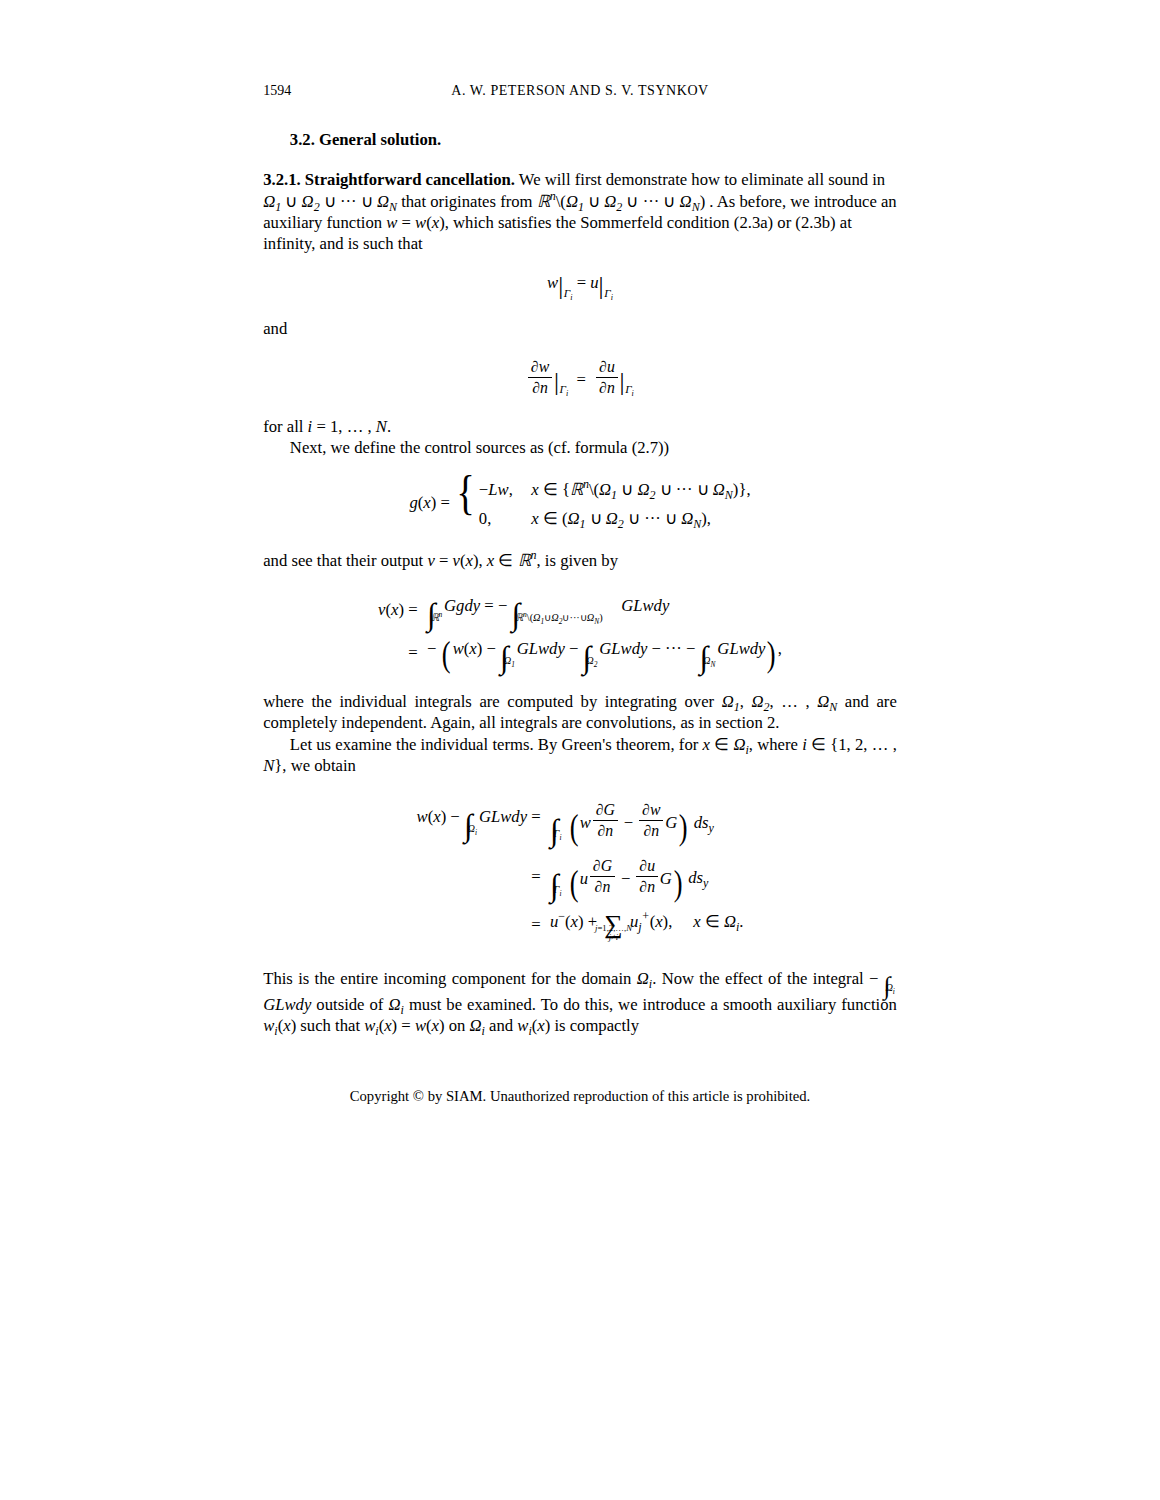1594
A. W. PETERSON AND S. V. TSYNKOV
3.2. General solution.
3.2.1. Straightforward cancellation.
We will first demonstrate how to eliminate all sound in Ω1 ∪ Ω2 ∪ ··· ∪ ΩN that originates from ℝn\(Ω1 ∪ Ω2 ∪ ··· ∪ ΩN) . As before, we introduce an auxiliary function w = w(x), which satisfies the Sommerfeld condition (2.3a) or (2.3b) at infinity, and is such that
w|Γi = u|Γi
and
∂w∂n|Γi = ∂u∂n|Γi
for all i = 1, … , N.
Next, we define the control sources as (cf. formula (2.7))
g(x) = {
| − Lw , | x ∈ { ℝ n \( Ω 1 ∪ Ω 2 ∪ ··· ∪ Ω N )}, |
| 0, | x ∈ ( Ω 1 ∪ Ω 2 ∪ ··· ∪ Ω N ), |
and see that their output v = v(x), x ∈ ℝn, is given by
v(x) =
∫ℝn Ggdy = − ∫ℝn\(Ω1∪Ω2∪···∪ΩN) GLwdy
=
− (w(x) − ∫Ω1 GLwdy − ∫Ω2 GLwdy − ··· − ∫ΩN GLwdy),
where the individual integrals are computed by integrating over Ω1, Ω2, … , ΩN and are completely independent. Again, all integrals are convolutions, as in section 2.
Let us examine the individual terms. By Green's theorem, for x ∈ Ωi, where i ∈ {1, 2, … , N}, we obtain
w(x) − ∫Ωi GLwdy =
∫Γi (w∂G∂n − ∂w∂n G) dsy
=
∫Γi (u∂G∂n − ∂u∂n G) dsy
=
u−(x) + ∑j=1,2,…,N
j≠i uj+(x), x ∈ Ωi.
This is the entire incoming component for the domain Ωi. Now the effect of the integral − ∫Ωi GLwdy outside of Ωi must be examined. To do this, we introduce a smooth auxiliary function wi(x) such that wi(x) = w(x) on Ωi and wi(x) is compactly
Copyright © by SIAM. Unauthorized reproduction of this article is prohibited.